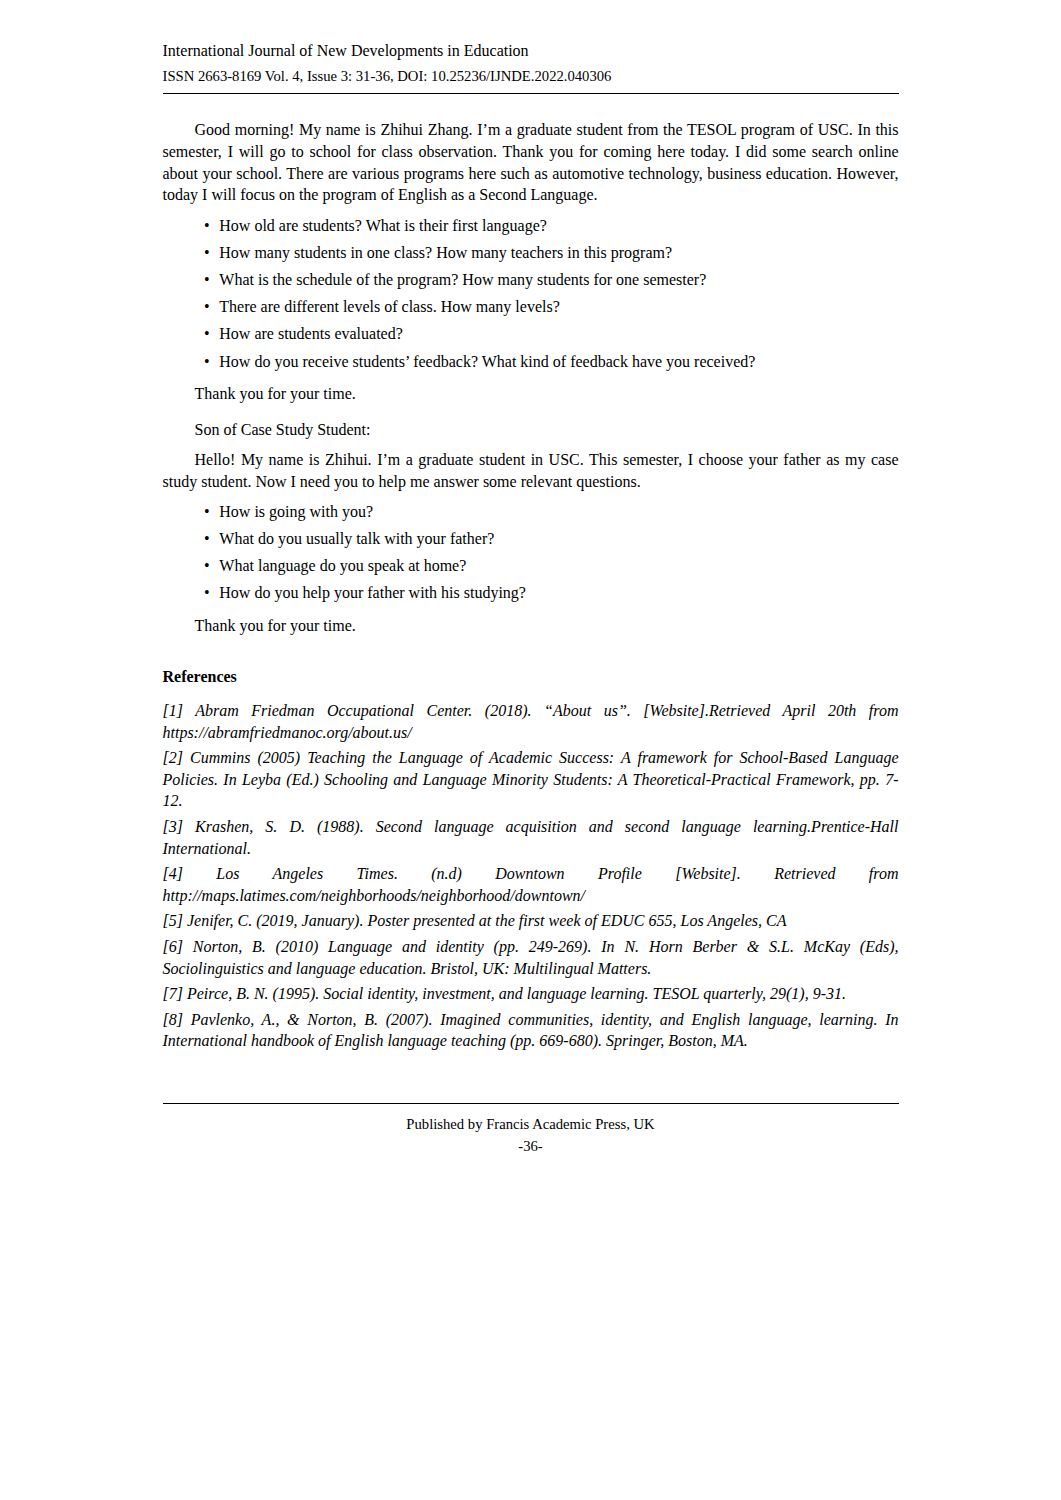International Journal of New Developments in Education
ISSN 2663-8169 Vol. 4, Issue 3: 31-36, DOI: 10.25236/IJNDE.2022.040306
Good morning! My name is Zhihui Zhang. I’m a graduate student from the TESOL program of USC. In this semester, I will go to school for class observation. Thank you for coming here today. I did some search online about your school. There are various programs here such as automotive technology, business education. However, today I will focus on the program of English as a Second Language.
How old are students? What is their first language?
How many students in one class? How many teachers in this program?
What is the schedule of the program? How many students for one semester?
There are different levels of class. How many levels?
How are students evaluated?
How do you receive students’ feedback? What kind of feedback have you received?
Thank you for your time.
Son of Case Study Student:
Hello! My name is Zhihui. I’m a graduate student in USC. This semester, I choose your father as my case study student. Now I need you to help me answer some relevant questions.
How is going with you?
What do you usually talk with your father?
What language do you speak at home?
How do you help your father with his studying?
Thank you for your time.
References
Abram Friedman Occupational Center. (2018). “About us”. [Website].Retrieved April 20th from https://abramfriedmanoc.org/about.us/
Cummins (2005) Teaching the Language of Academic Success: A framework for School-Based Language Policies. In Leyba (Ed.) Schooling and Language Minority Students: A Theoretical-Practical Framework, pp. 7-12.
Krashen, S. D. (1988). Second language acquisition and second language learning.Prentice-Hall International.
Los Angeles Times. (n.d) Downtown Profile [Website]. Retrieved from http://maps.latimes.com/neighborhoods/neighborhood/downtown/
Jenifer, C. (2019, January). Poster presented at the first week of EDUC 655, Los Angeles, CA
Norton, B. (2010) Language and identity (pp. 249-269). In N. Horn Berber & S.L. McKay (Eds), Sociolinguistics and language education. Bristol, UK: Multilingual Matters.
Peirce, B. N. (1995). Social identity, investment, and language learning. TESOL quarterly, 29(1), 9-31.
Pavlenko, A., & Norton, B. (2007). Imagined communities, identity, and English language, learning. In International handbook of English language teaching (pp. 669-680). Springer, Boston, MA.
Published by Francis Academic Press, UK
-36-